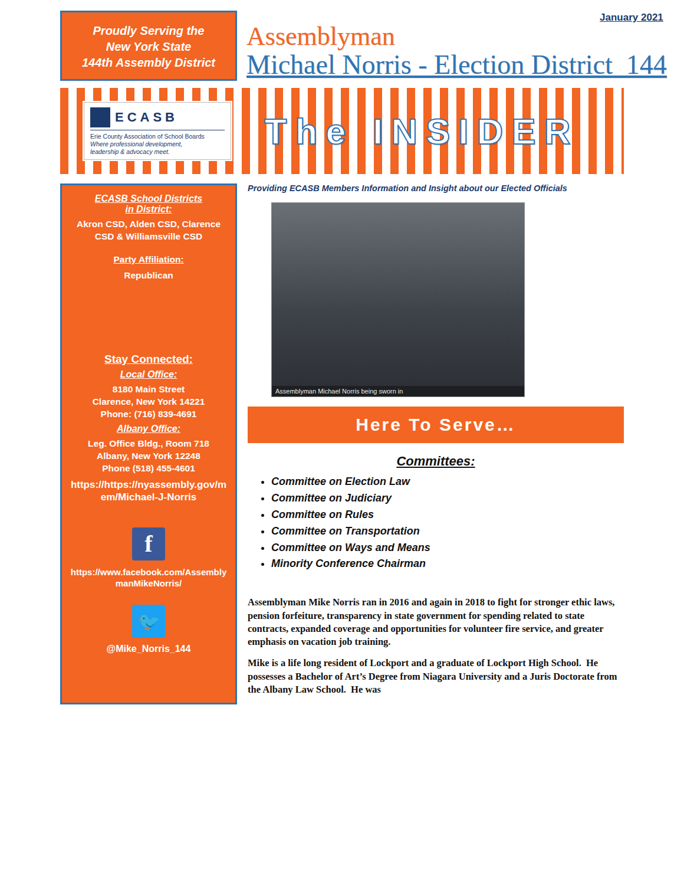Proudly Serving the
New York State
144th Assembly District
January 2021
Assemblyman
Michael Norris - Election District 144
ECASB
Erie County Association of School Boards
Where professional development,
leadership & advocacy meet.
The INSIDER
ECASB School Districts
in District:
Akron CSD, Alden CSD, Clarence CSD & Williamsville CSD
Party Affiliation:
Republican
Stay Connected:
Local Office:
8180 Main Street
Clarence, New York 14221
Phone: (716) 839-4691
Albany Office:
Leg. Office Bldg., Room 718
Albany, New York 12248
Phone (518) 455-4601
https://https://nyassembly.gov/mem/Michael-J-Norris
f
https://www.facebook.com/AssemblymanMikeNorris/
🐦
@Mike_Norris_144
Providing ECASB Members Information and Insight about our Elected Officials
Here To Serve…
Committees:
Committee on Election Law
Committee on Judiciary
Committee on Rules
Committee on Transportation
Committee on Ways and Means
Minority Conference Chairman
Assemblyman Mike Norris ran in 2016 and again in 2018 to fight for stronger ethic laws, pension forfeiture, transparency in state government for spending related to state contracts, expanded coverage and opportunities for volunteer fire service, and greater emphasis on vacation job training.
Mike is a life long resident of Lockport and a graduate of Lockport High School. He possesses a Bachelor of Art’s Degree from Niagara University and a Juris Doctorate from the Albany Law School. He was